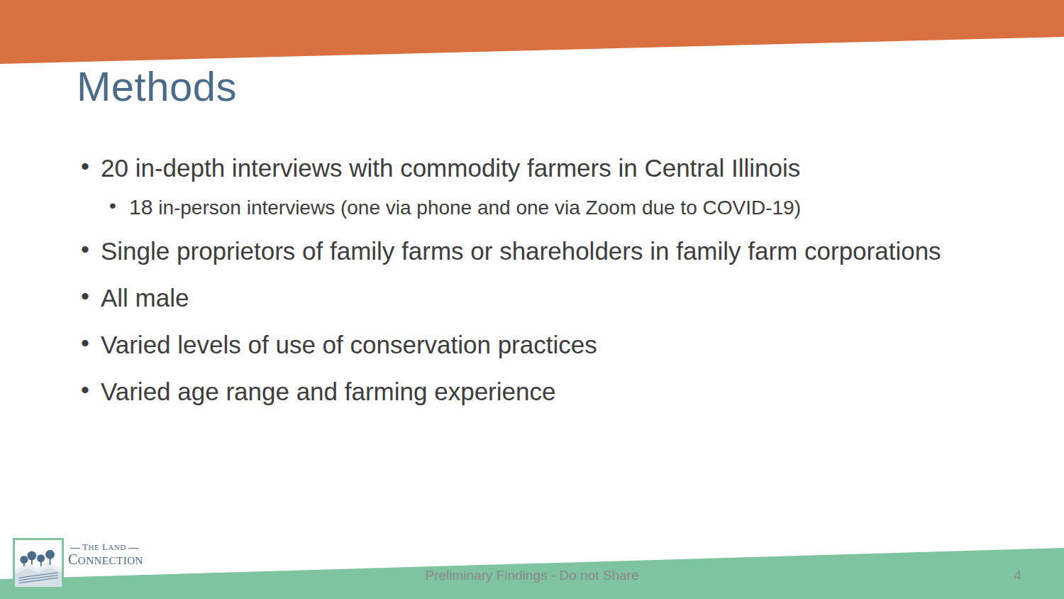Methods
20 in-depth interviews with commodity farmers in Central Illinois
18 in-person interviews (one via phone and one via Zoom due to COVID-19)
Single proprietors of family farms or shareholders in family farm corporations
All male
Varied levels of use of conservation practices
Varied age range and farming experience
THE LAND
CONNECTION
Preliminary Findings - Do not Share
4